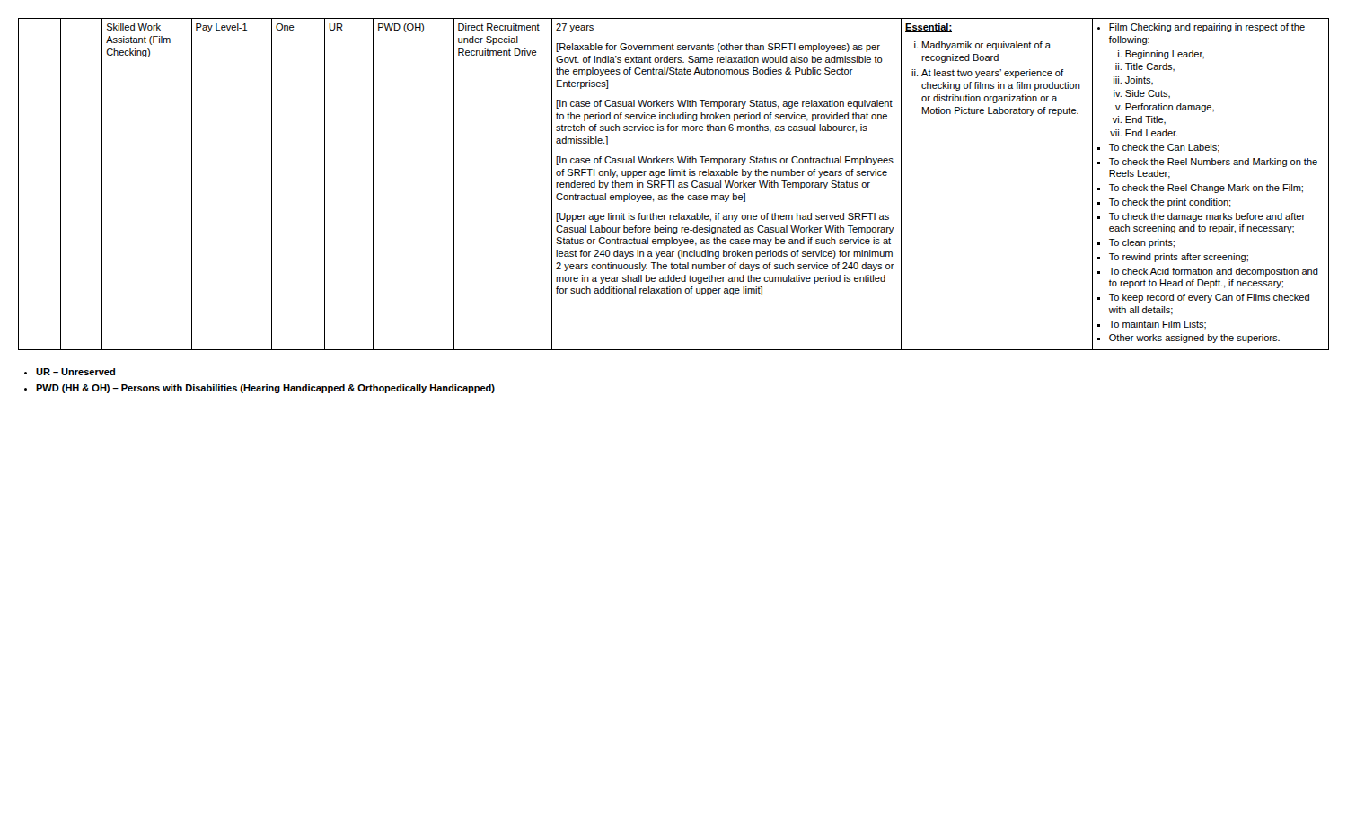| | | Skilled Work Assistant (Film Checking) | Pay Level-1 | One | UR | PWD (OH) | Direct Recruitment under Special Recruitment Drive | 27 years [Relaxable for Government servants (other than SRFTI employees) as per Govt. of India’s extant orders. Same relaxation would also be admissible to the employees of Central/State Autonomous Bodies & Public Sector Enterprises] [In case of Casual Workers With Temporary Status, age relaxation equivalent to the period of service including broken period of service, provided that one stretch of such service is for more than 6 months, as casual labourer, is admissible.] [In case of Casual Workers With Temporary Status or Contractual Employees of SRFTI only, upper age limit is relaxable by the number of years of service rendered by them in SRFTI as Casual Worker With Temporary Status or Contractual employee, as the case may be] [Upper age limit is further relaxable, if any one of them had served SRFTI as Casual Labour before being re-designated as Casual Worker With Temporary Status or Contractual employee, as the case may be and if such service is at least for 240 days in a year (including broken periods of service) for minimum 2 years continuously. The total number of days of such service of 240 days or more in a year shall be added together and the cumulative period is entitled for such additional relaxation of upper age limit] | Essential: Madhyamik or equivalent of a recognized Board At least two years’ experience of checking of films in a film production or distribution organization or a Motion Picture Laboratory of repute. | Film Checking and repairing in respect of the following: Beginning Leader, Title Cards, Joints, Side Cuts, Perforation damage, End Title, End Leader. To check the Can Labels; To check the Reel Numbers and Marking on the Reels Leader; To check the Reel Change Mark on the Film; To check the print condition; To check the damage marks before and after each screening and to repair, if necessary; To clean prints; To rewind prints after screening; To check Acid formation and decomposition and to report to Head of Deptt., if necessary; To keep record of every Can of Films checked with all details; To maintain Film Lists; Other works assigned by the superiors. |
UR – Unreserved
PWD (HH & OH) – Persons with Disabilities (Hearing Handicapped & Orthopedically Handicapped)